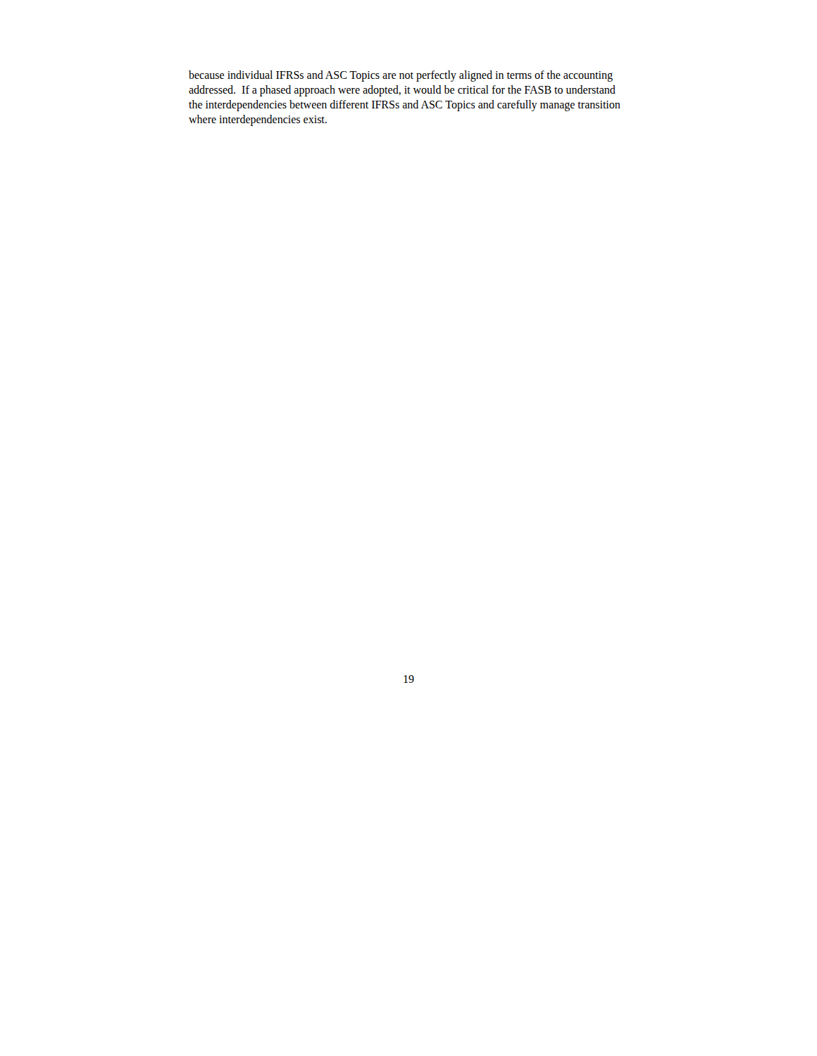because individual IFRSs and ASC Topics are not perfectly aligned in terms of the accounting addressed. If a phased approach were adopted, it would be critical for the FASB to understand the interdependencies between different IFRSs and ASC Topics and carefully manage transition where interdependencies exist.
19